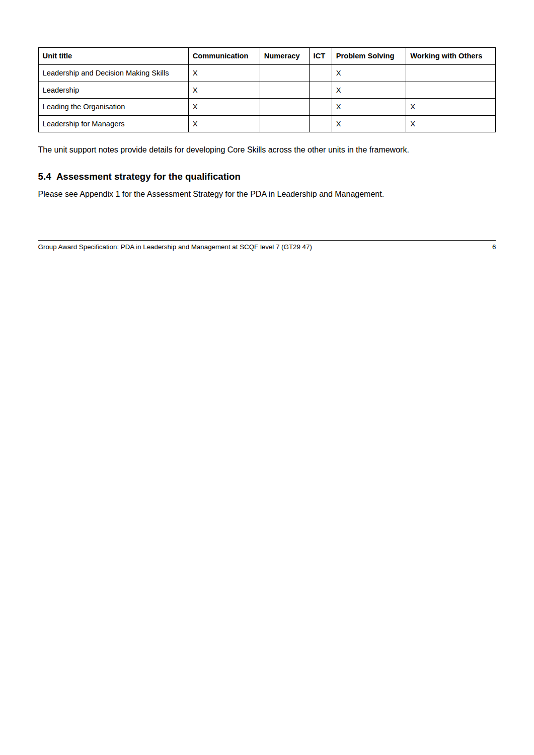| Unit title | Communication | Numeracy | ICT | Problem Solving | Working with Others |
| --- | --- | --- | --- | --- | --- |
| Leadership and Decision Making Skills | X | | | X | |
| Leadership | X | | | X | |
| Leading the Organisation | X | | | X | X |
| Leadership for Managers | X | | | X | X |
The unit support notes provide details for developing Core Skills across the other units in the framework.
5.4 Assessment strategy for the qualification
Please see Appendix 1 for the Assessment Strategy for the PDA in Leadership and Management.
Group Award Specification: PDA in Leadership and Management at SCQF level 7 (GT29 47) 6